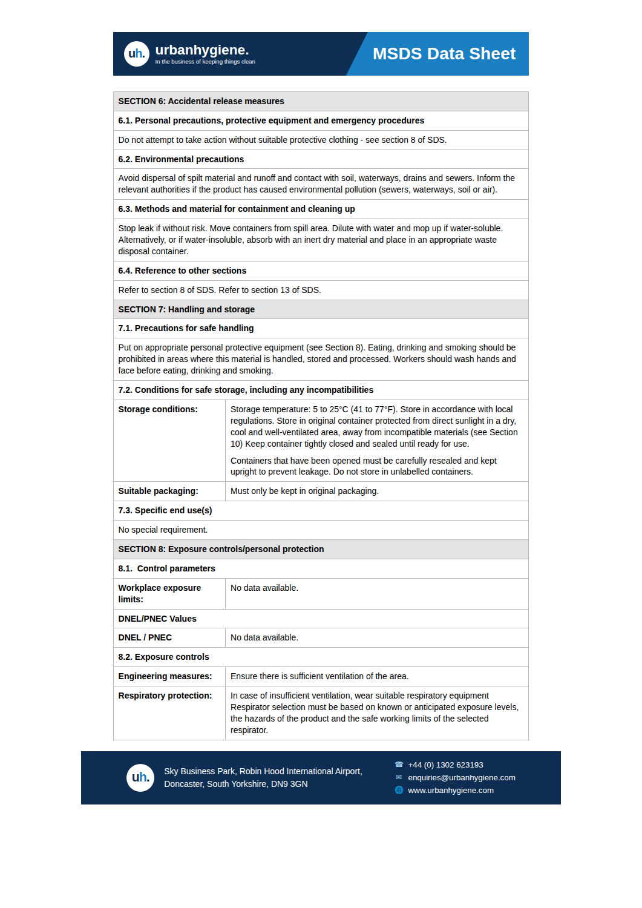uh.
urbanhygiene.
In the business of keeping things clean
MSDS Data Sheet
| SECTION 6: Accidental release measures |
| 6.1. Personal precautions, protective equipment and emergency procedures |
| Do not attempt to take action without suitable protective clothing - see section 8 of SDS. |
| 6.2. Environmental precautions |
| Avoid dispersal of spilt material and runoff and contact with soil, waterways, drains and sewers. Inform the relevant authorities if the product has caused environmental pollution (sewers, waterways, soil or air). |
| 6.3. Methods and material for containment and cleaning up |
| Stop leak if without risk. Move containers from spill area. Dilute with water and mop up if water-soluble. Alternatively, or if water-insoluble, absorb with an inert dry material and place in an appropriate waste disposal container. |
| 6.4. Reference to other sections |
| Refer to section 8 of SDS. Refer to section 13 of SDS. |
| SECTION 7: Handling and storage |
| 7.1. Precautions for safe handling |
| Put on appropriate personal protective equipment (see Section 8). Eating, drinking and smoking should be prohibited in areas where this material is handled, stored and processed. Workers should wash hands and face before eating, drinking and smoking. |
| 7.2. Conditions for safe storage, including any incompatibilities |
| Storage conditions: | Storage temperature: 5 to 25°C (41 to 77°F). Store in accordance with local regulations. Store in original container protected from direct sunlight in a dry, cool and well-ventilated area, away from incompatible materials (see Section 10) Keep container tightly closed and sealed until ready for use. Containers that have been opened must be carefully resealed and kept upright to prevent leakage. Do not store in unlabelled containers. |
| Suitable packaging: | Must only be kept in original packaging. |
| 7.3. Specific end use(s) |
| No special requirement. |
| SECTION 8: Exposure controls/personal protection |
| 8.1. Control parameters |
| Workplace exposure limits: | No data available. |
| DNEL/PNEC Values |
| DNEL / PNEC | No data available. |
| 8.2. Exposure controls |
| Engineering measures: | Ensure there is sufficient ventilation of the area. |
| Respiratory protection: | In case of insufficient ventilation, wear suitable respiratory equipment Respirator selection must be based on known or anticipated exposure levels, the hazards of the product and the safe working limits of the selected respirator. |
uh.
Sky Business Park, Robin Hood International Airport,
Doncaster, South Yorkshire, DN9 3GN
☎+44 (0) 1302 623193
✉enquiries@urbanhygiene.com
🌐www.urbanhygiene.com